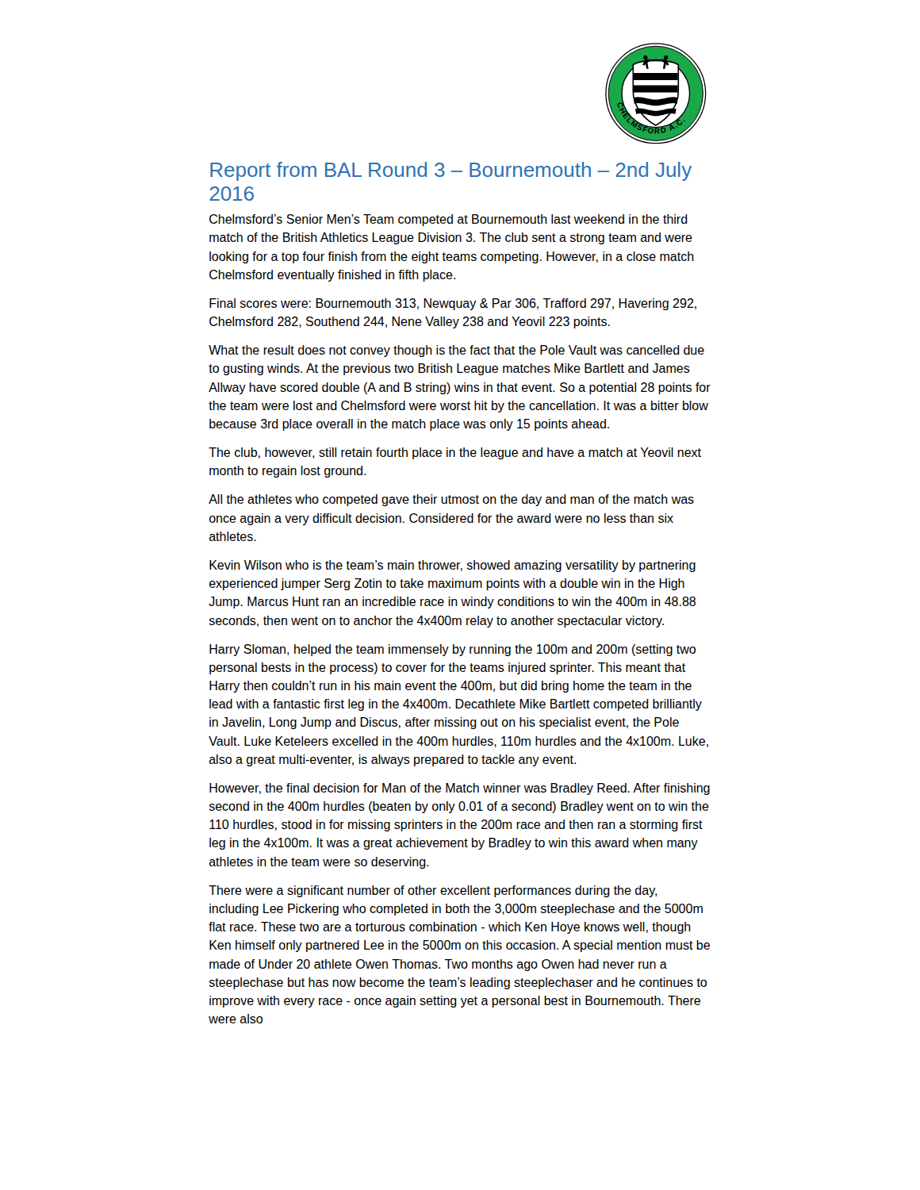CHELMSFORD A.C.
Report from BAL Round 3 – Bournemouth – 2nd July 2016
Chelmsford’s Senior Men’s Team competed at Bournemouth last weekend in the third match of the British Athletics League Division 3. The club sent a strong team and were looking for a top four finish from the eight teams competing. However, in a close match Chelmsford eventually finished in fifth place.
Final scores were: Bournemouth 313, Newquay & Par 306, Trafford 297, Havering 292, Chelmsford 282, Southend 244, Nene Valley 238 and Yeovil 223 points.
What the result does not convey though is the fact that the Pole Vault was cancelled due to gusting winds. At the previous two British League matches Mike Bartlett and James Allway have scored double (A and B string) wins in that event. So a potential 28 points for the team were lost and Chelmsford were worst hit by the cancellation. It was a bitter blow because 3rd place overall in the match place was only 15 points ahead.
The club, however, still retain fourth place in the league and have a match at Yeovil next month to regain lost ground.
All the athletes who competed gave their utmost on the day and man of the match was once again a very difficult decision. Considered for the award were no less than six athletes.
Kevin Wilson who is the team’s main thrower, showed amazing versatility by partnering experienced jumper Serg Zotin to take maximum points with a double win in the High Jump. Marcus Hunt ran an incredible race in windy conditions to win the 400m in 48.88 seconds, then went on to anchor the 4x400m relay to another spectacular victory.
Harry Sloman, helped the team immensely by running the 100m and 200m (setting two personal bests in the process) to cover for the teams injured sprinter. This meant that Harry then couldn’t run in his main event the 400m, but did bring home the team in the lead with a fantastic first leg in the 4x400m. Decathlete Mike Bartlett competed brilliantly in Javelin, Long Jump and Discus, after missing out on his specialist event, the Pole Vault. Luke Keteleers excelled in the 400m hurdles, 110m hurdles and the 4x100m. Luke, also a great multi-eventer, is always prepared to tackle any event.
However, the final decision for Man of the Match winner was Bradley Reed. After finishing second in the 400m hurdles (beaten by only 0.01 of a second) Bradley went on to win the 110 hurdles, stood in for missing sprinters in the 200m race and then ran a storming first leg in the 4x100m. It was a great achievement by Bradley to win this award when many athletes in the team were so deserving.
There were a significant number of other excellent performances during the day, including Lee Pickering who completed in both the 3,000m steeplechase and the 5000m flat race. These two are a torturous combination - which Ken Hoye knows well, though Ken himself only partnered Lee in the 5000m on this occasion. A special mention must be made of Under 20 athlete Owen Thomas. Two months ago Owen had never run a steeplechase but has now become the team’s leading steeplechaser and he continues to improve with every race - once again setting yet a personal best in Bournemouth. There were also